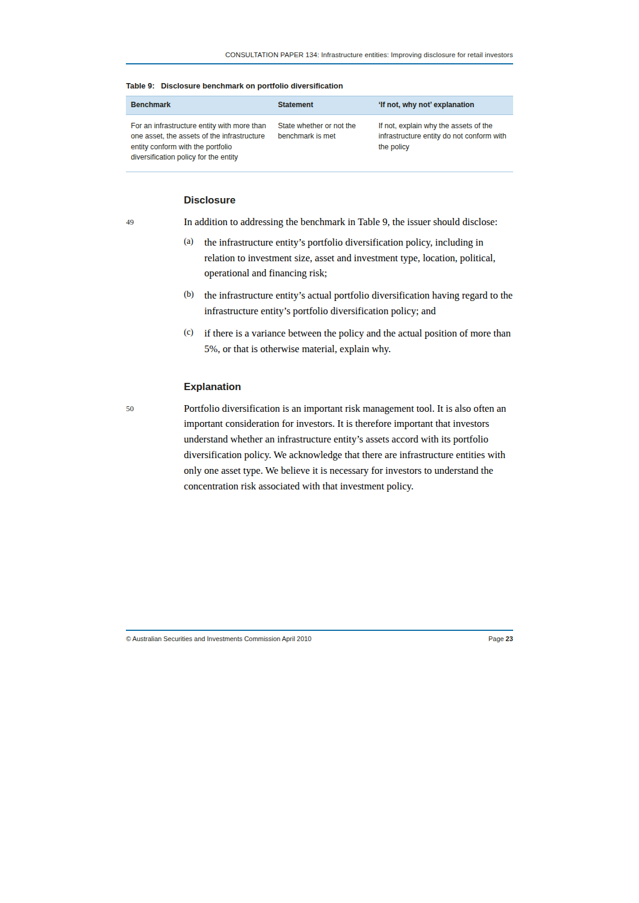CONSULTATION PAPER 134: Infrastructure entities: Improving disclosure for retail investors
Table 9: Disclosure benchmark on portfolio diversification
| Benchmark | Statement | ‘If not, why not’ explanation |
| --- | --- | --- |
| For an infrastructure entity with more than one asset, the assets of the infrastructure entity conform with the portfolio diversification policy for the entity | State whether or not the benchmark is met | If not, explain why the assets of the infrastructure entity do not conform with the policy |
Disclosure
49
In addition to addressing the benchmark in Table 9, the issuer should disclose:
(a) the infrastructure entity’s portfolio diversification policy, including in relation to investment size, asset and investment type, location, political, operational and financing risk;
(b) the infrastructure entity’s actual portfolio diversification having regard to the infrastructure entity’s portfolio diversification policy; and
(c) if there is a variance between the policy and the actual position of more than 5%, or that is otherwise material, explain why.
Explanation
50
Portfolio diversification is an important risk management tool. It is also often an important consideration for investors. It is therefore important that investors understand whether an infrastructure entity’s assets accord with its portfolio diversification policy. We acknowledge that there are infrastructure entities with only one asset type. We believe it is necessary for investors to understand the concentration risk associated with that investment policy.
© Australian Securities and Investments Commission April 2010
Page 23